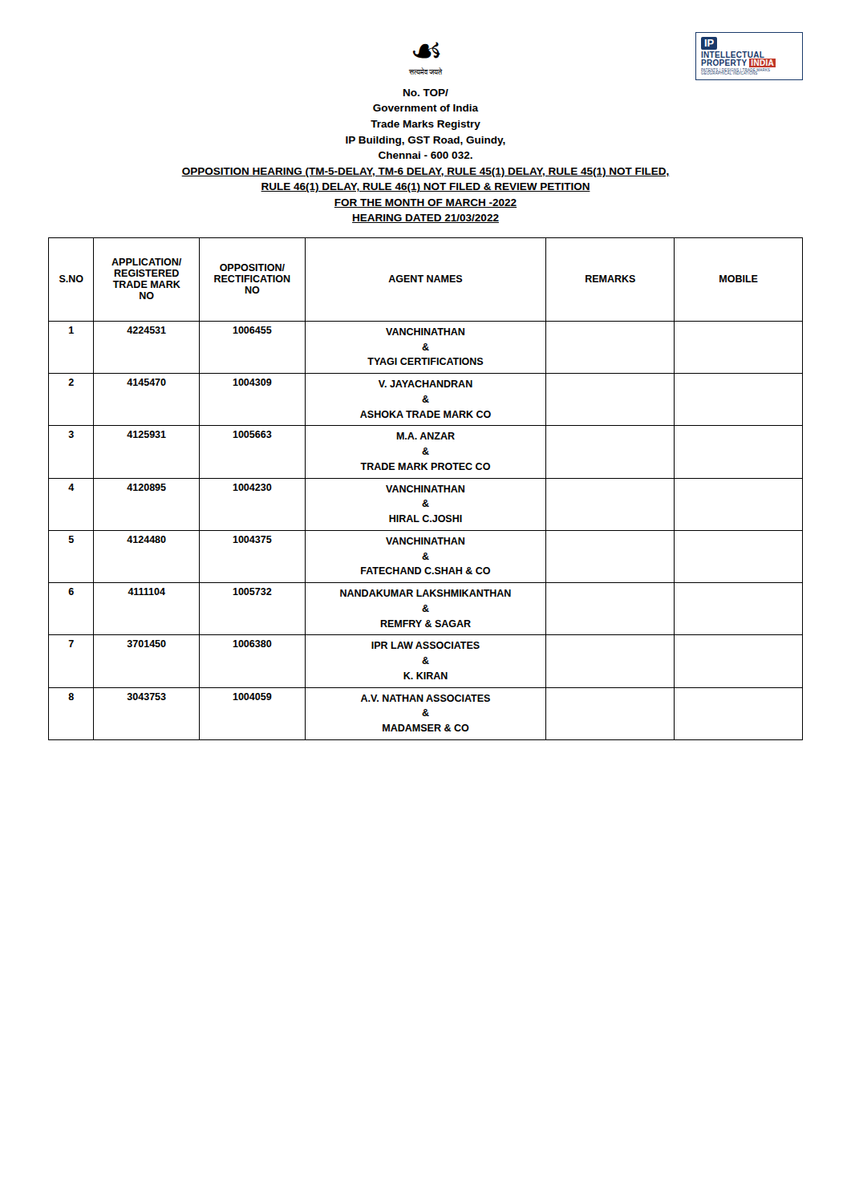☙
सत्यमेव जयते
IP
INTELLECTUAL
PROPERTY INDIA
PATENTS | DESIGNS | TRADE MARKS
GEOGRAPHICAL INDICATIONS
No. TOP/
Government of India
Trade Marks Registry
IP Building, GST Road, Guindy,
Chennai - 600 032.
OPPOSITION HEARING (TM-5-DELAY, TM-6 DELAY, RULE 45(1) DELAY, RULE 45(1) NOT FILED,
RULE 46(1) DELAY, RULE 46(1) NOT FILED & REVIEW PETITION
FOR THE MONTH OF MARCH -2022
HEARING DATED 21/03/2022
| S.NO | APPLICATION/ REGISTERED TRADE MARK NO | OPPOSITION/ RECTIFICATION NO | AGENT NAMES | REMARKS | MOBILE |
| --- | --- | --- | --- | --- | --- |
| 1 | 4224531 | 1006455 | VANCHINATHAN & TYAGI CERTIFICATIONS | | |
| 2 | 4145470 | 1004309 | V. JAYACHANDRAN & ASHOKA TRADE MARK CO | | |
| 3 | 4125931 | 1005663 | M.A. ANZAR & TRADE MARK PROTEC CO | | |
| 4 | 4120895 | 1004230 | VANCHINATHAN & HIRAL C.JOSHI | | |
| 5 | 4124480 | 1004375 | VANCHINATHAN & FATECHAND C.SHAH & CO | | |
| 6 | 4111104 | 1005732 | NANDAKUMAR LAKSHMIKANTHAN & REMFRY & SAGAR | | |
| 7 | 3701450 | 1006380 | IPR LAW ASSOCIATES & K. KIRAN | | |
| 8 | 3043753 | 1004059 | A.V. NATHAN ASSOCIATES & MADAMSER & CO | | |